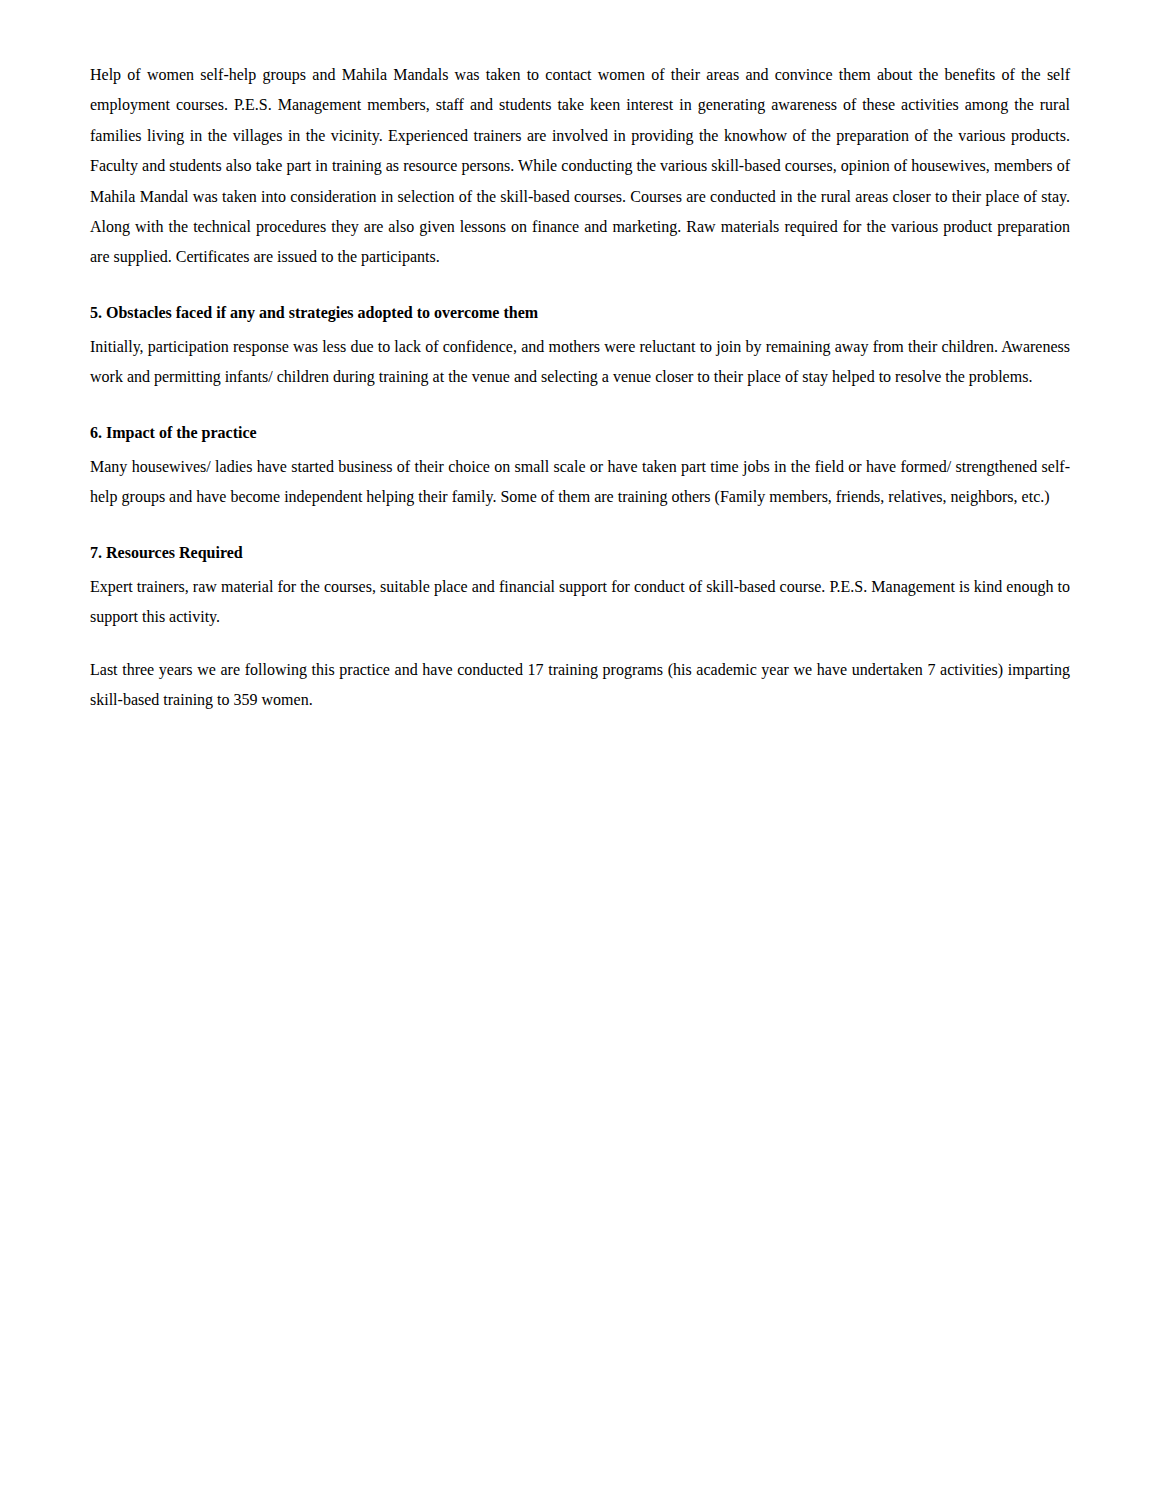Help of women self-help groups and Mahila Mandals was taken to contact women of their areas and convince them about the benefits of the self employment courses. P.E.S. Management members, staff and students take keen interest in generating awareness of these activities among the rural families living in the villages in the vicinity. Experienced trainers are involved in providing the knowhow of the preparation of the various products. Faculty and students also take part in training as resource persons. While conducting the various skill-based courses, opinion of housewives, members of Mahila Mandal was taken into consideration in selection of the skill-based courses. Courses are conducted in the rural areas closer to their place of stay. Along with the technical procedures they are also given lessons on finance and marketing. Raw materials required for the various product preparation are supplied. Certificates are issued to the participants.
5. Obstacles faced if any and strategies adopted to overcome them
Initially, participation response was less due to lack of confidence, and mothers were reluctant to join by remaining away from their children. Awareness work and permitting infants/ children during training at the venue and selecting a venue closer to their place of stay helped to resolve the problems.
6. Impact of the practice
Many housewives/ ladies have started business of their choice on small scale or have taken part time jobs in the field or have formed/ strengthened self-help groups and have become independent helping their family. Some of them are training others (Family members, friends, relatives, neighbors, etc.)
7. Resources Required
Expert trainers, raw material for the courses, suitable place and financial support for conduct of skill-based course. P.E.S. Management is kind enough to support this activity.
Last three years we are following this practice and have conducted 17 training programs (his academic year we have undertaken 7 activities) imparting skill-based training to 359 women.